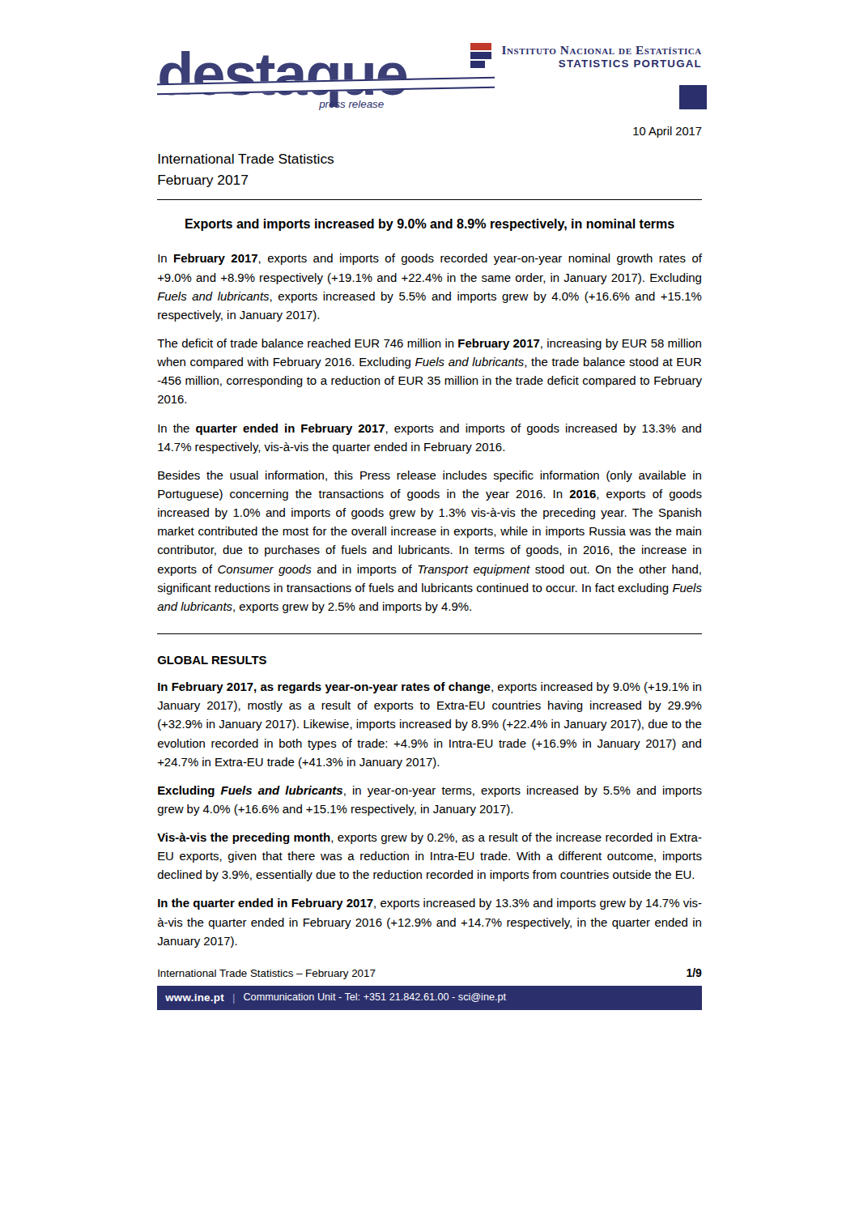destaque
press release
Instituto Nacional de Estatística
STATISTICS PORTUGAL
10 April 2017
International Trade Statistics February 2017
Exports and imports increased by 9.0% and 8.9% respectively, in nominal terms
In February 2017, exports and imports of goods recorded year-on-year nominal growth rates of +9.0% and +8.9% respectively (+19.1% and +22.4% in the same order, in January 2017). Excluding Fuels and lubricants, exports increased by 5.5% and imports grew by 4.0% (+16.6% and +15.1% respectively, in January 2017).
The deficit of trade balance reached EUR 746 million in February 2017, increasing by EUR 58 million when compared with February 2016. Excluding Fuels and lubricants, the trade balance stood at EUR -456 million, corresponding to a reduction of EUR 35 million in the trade deficit compared to February 2016.
In the quarter ended in February 2017, exports and imports of goods increased by 13.3% and 14.7% respectively, vis-à-vis the quarter ended in February 2016.
Besides the usual information, this Press release includes specific information (only available in Portuguese) concerning the transactions of goods in the year 2016. In 2016, exports of goods increased by 1.0% and imports of goods grew by 1.3% vis-à-vis the preceding year. The Spanish market contributed the most for the overall increase in exports, while in imports Russia was the main contributor, due to purchases of fuels and lubricants. In terms of goods, in 2016, the increase in exports of Consumer goods and in imports of Transport equipment stood out. On the other hand, significant reductions in transactions of fuels and lubricants continued to occur. In fact excluding Fuels and lubricants, exports grew by 2.5% and imports by 4.9%.
GLOBAL RESULTS
In February 2017, as regards year-on-year rates of change, exports increased by 9.0% (+19.1% in January 2017), mostly as a result of exports to Extra-EU countries having increased by 29.9% (+32.9% in January 2017). Likewise, imports increased by 8.9% (+22.4% in January 2017), due to the evolution recorded in both types of trade: +4.9% in Intra-EU trade (+16.9% in January 2017) and +24.7% in Extra-EU trade (+41.3% in January 2017).
Excluding Fuels and lubricants, in year-on-year terms, exports increased by 5.5% and imports grew by 4.0% (+16.6% and +15.1% respectively, in January 2017).
Vis-à-vis the preceding month, exports grew by 0.2%, as a result of the increase recorded in Extra-EU exports, given that there was a reduction in Intra-EU trade. With a different outcome, imports declined by 3.9%, essentially due to the reduction recorded in imports from countries outside the EU.
In the quarter ended in February 2017, exports increased by 13.3% and imports grew by 14.7% vis-à-vis the quarter ended in February 2016 (+12.9% and +14.7% respectively, in the quarter ended in January 2017).
International Trade Statistics – February 2017
1/9
www.ine.pt | Communication Unit - Tel: +351 21.842.61.00 - sci@ine.pt